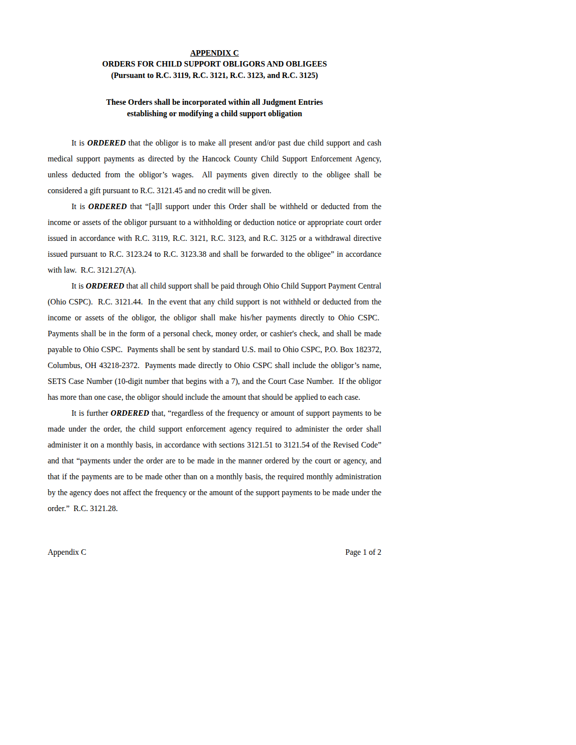APPENDIX C
ORDERS FOR CHILD SUPPORT OBLIGORS AND OBLIGEES
(Pursuant to R.C. 3119, R.C. 3121, R.C. 3123, and R.C. 3125)
These Orders shall be incorporated within all Judgment Entries establishing or modifying a child support obligation
It is ORDERED that the obligor is to make all present and/or past due child support and cash medical support payments as directed by the Hancock County Child Support Enforcement Agency, unless deducted from the obligor’s wages. All payments given directly to the obligee shall be considered a gift pursuant to R.C. 3121.45 and no credit will be given.
It is ORDERED that “[a]ll support under this Order shall be withheld or deducted from the income or assets of the obligor pursuant to a withholding or deduction notice or appropriate court order issued in accordance with R.C. 3119, R.C. 3121, R.C. 3123, and R.C. 3125 or a withdrawal directive issued pursuant to R.C. 3123.24 to R.C. 3123.38 and shall be forwarded to the obligee” in accordance with law. R.C. 3121.27(A).
It is ORDERED that all child support shall be paid through Ohio Child Support Payment Central (Ohio CSPC). R.C. 3121.44. In the event that any child support is not withheld or deducted from the income or assets of the obligor, the obligor shall make his/her payments directly to Ohio CSPC. Payments shall be in the form of a personal check, money order, or cashier's check, and shall be made payable to Ohio CSPC. Payments shall be sent by standard U.S. mail to Ohio CSPC, P.O. Box 182372, Columbus, OH 43218-2372. Payments made directly to Ohio CSPC shall include the obligor’s name, SETS Case Number (10-digit number that begins with a 7), and the Court Case Number. If the obligor has more than one case, the obligor should include the amount that should be applied to each case.
It is further ORDERED that, “regardless of the frequency or amount of support payments to be made under the order, the child support enforcement agency required to administer the order shall administer it on a monthly basis, in accordance with sections 3121.51 to 3121.54 of the Revised Code” and that “payments under the order are to be made in the manner ordered by the court or agency, and that if the payments are to be made other than on a monthly basis, the required monthly administration by the agency does not affect the frequency or the amount of the support payments to be made under the order.” R.C. 3121.28.
Appendix C Page 1 of 2